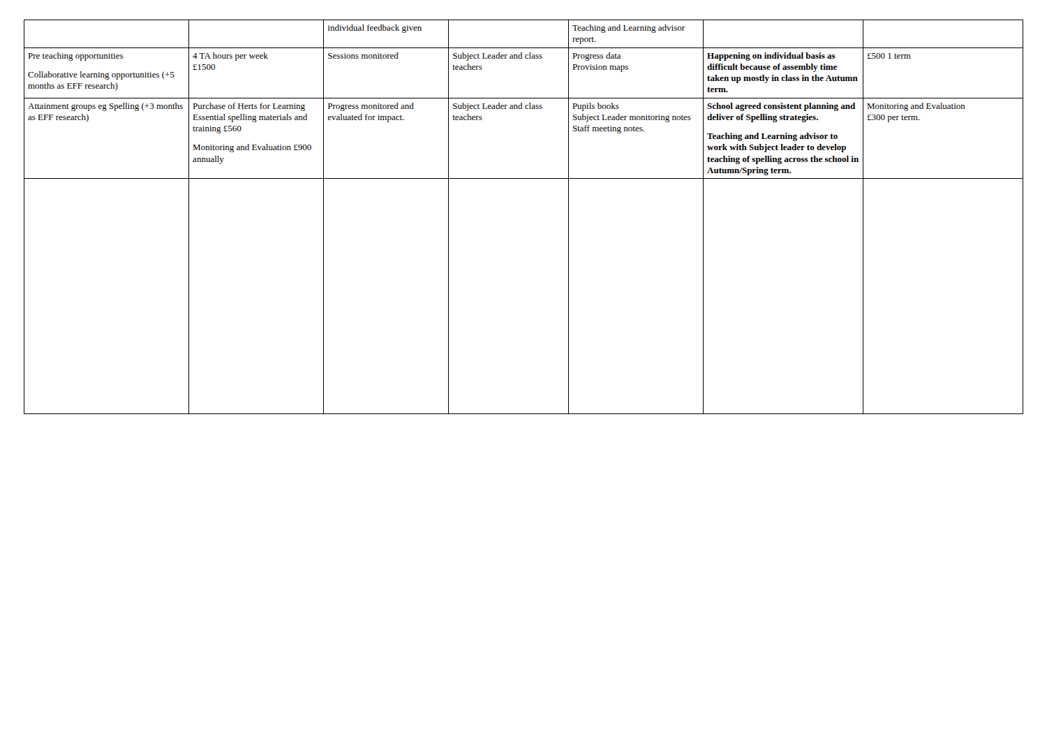| | | individual feedback given | | Teaching and Learning advisor report. | | |
| Pre teaching opportunities Collaborative learning opportunities (+5 months as EFF research) | 4 TA hours per week £1500 | Sessions monitored | Subject Leader and class teachers | Progress data Provision maps | Happening on individual basis as difficult because of assembly time taken up mostly in class in the Autumn term. | £500 1 term |
| Attainment groups eg Spelling (+3 months as EFF research) | Purchase of Herts for Learning Essential spelling materials and training £560 Monitoring and Evaluation £900 annually | Progress monitored and evaluated for impact. | Subject Leader and class teachers | Pupils books Subject Leader monitoring notes Staff meeting notes. | School agreed consistent planning and deliver of Spelling strategies. Teaching and Learning advisor to work with Subject leader to develop teaching of spelling across the school in Autumn/Spring term. | Monitoring and Evaluation £300 per term. |